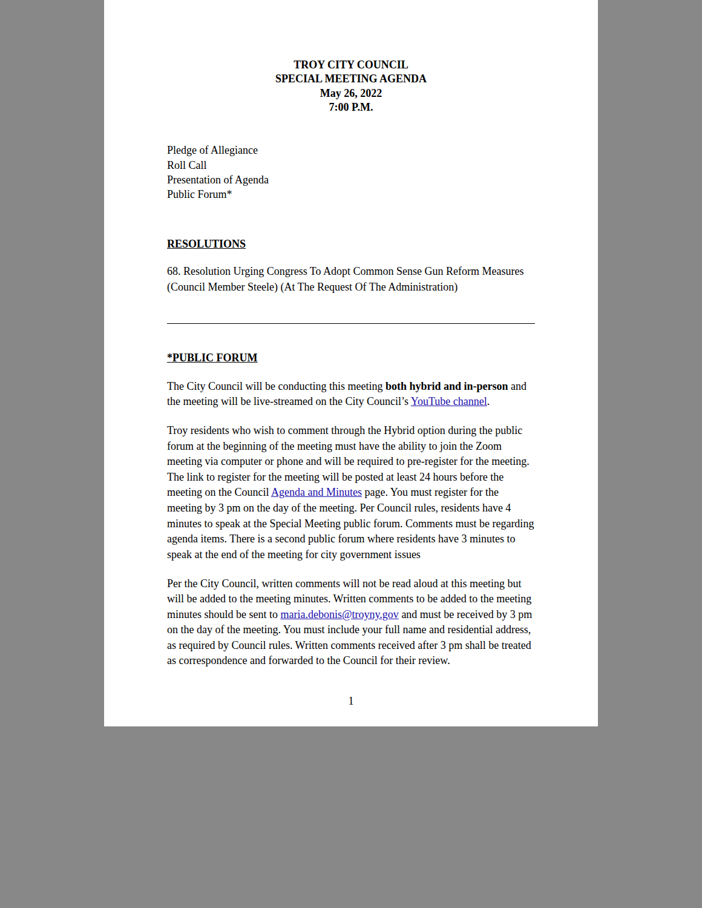TROY CITY COUNCIL
SPECIAL MEETING AGENDA
May 26, 2022
7:00 P.M.
Pledge of Allegiance
Roll Call
Presentation of Agenda
Public Forum*
RESOLUTIONS
68. Resolution Urging Congress To Adopt Common Sense Gun Reform Measures (Council Member Steele) (At The Request Of The Administration)
*PUBLIC FORUM
The City Council will be conducting this meeting both hybrid and in-person and the meeting will be live-streamed on the City Council’s YouTube channel.
Troy residents who wish to comment through the Hybrid option during the public forum at the beginning of the meeting must have the ability to join the Zoom meeting via computer or phone and will be required to pre-register for the meeting. The link to register for the meeting will be posted at least 24 hours before the meeting on the Council Agenda and Minutes page. You must register for the meeting by 3 pm on the day of the meeting. Per Council rules, residents have 4 minutes to speak at the Special Meeting public forum. Comments must be regarding agenda items. There is a second public forum where residents have 3 minutes to speak at the end of the meeting for city government issues
Per the City Council, written comments will not be read aloud at this meeting but will be added to the meeting minutes. Written comments to be added to the meeting minutes should be sent to maria.debonis@troyny.gov and must be received by 3 pm on the day of the meeting. You must include your full name and residential address, as required by Council rules. Written comments received after 3 pm shall be treated as correspondence and forwarded to the Council for their review.
1